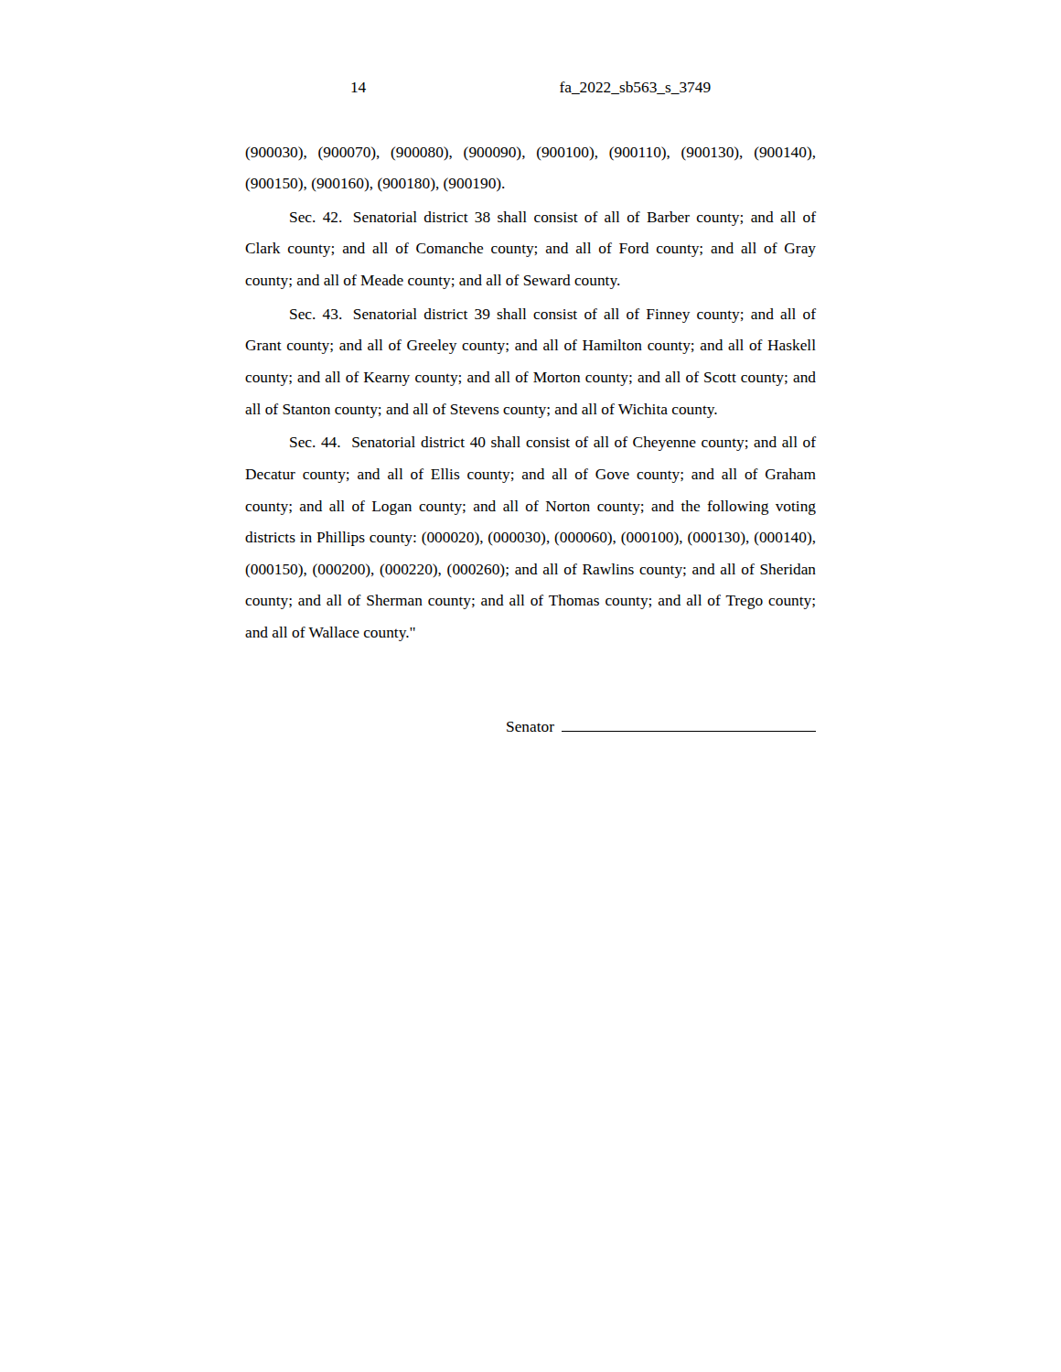14 fa_2022_sb563_s_3749
(900030), (900070), (900080), (900090), (900100), (900110), (900130), (900140), (900150), (900160), (900180), (900190).
Sec. 42. Senatorial district 38 shall consist of all of Barber county; and all of Clark county; and all of Comanche county; and all of Ford county; and all of Gray county; and all of Meade county; and all of Seward county.
Sec. 43. Senatorial district 39 shall consist of all of Finney county; and all of Grant county; and all of Greeley county; and all of Hamilton county; and all of Haskell county; and all of Kearny county; and all of Morton county; and all of Scott county; and all of Stanton county; and all of Stevens county; and all of Wichita county.
Sec. 44. Senatorial district 40 shall consist of all of Cheyenne county; and all of Decatur county; and all of Ellis county; and all of Gove county; and all of Graham county; and all of Logan county; and all of Norton county; and the following voting districts in Phillips county: (000020), (000030), (000060), (000100), (000130), (000140), (000150), (000200), (000220), (000260); and all of Rawlins county; and all of Sheridan county; and all of Sherman county; and all of Thomas county; and all of Trego county; and all of Wallace county."
Senator